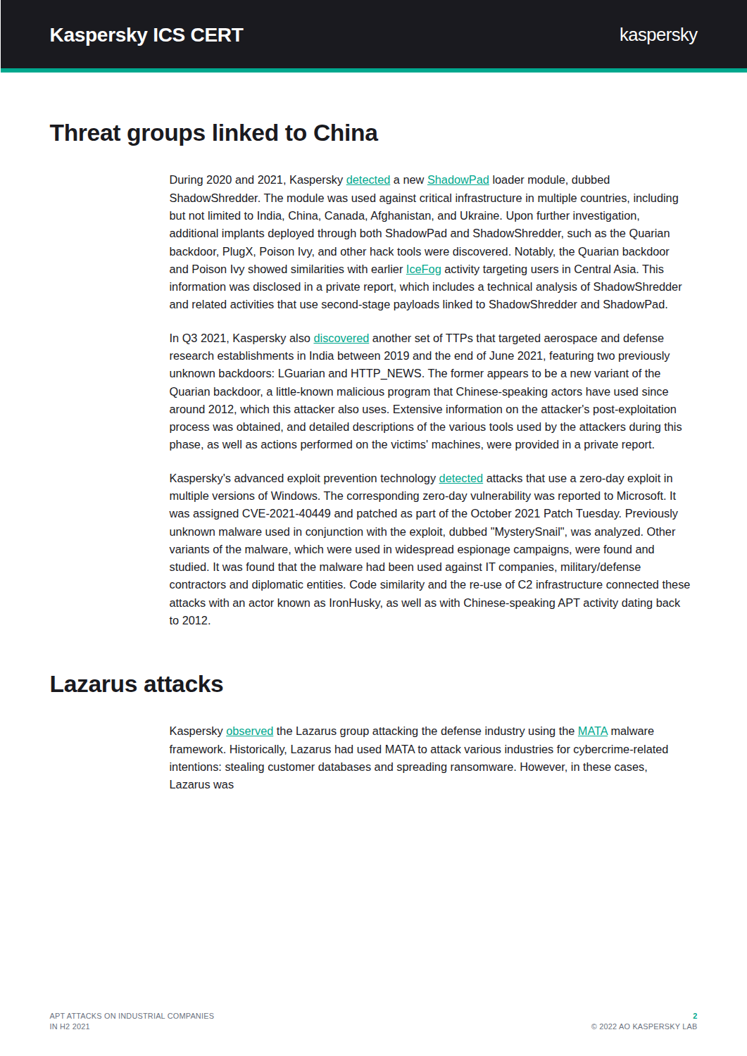Kaspersky ICS CERT
kaspersky
Threat groups linked to China
During 2020 and 2021, Kaspersky detected a new ShadowPad loader module, dubbed ShadowShredder. The module was used against critical infrastructure in multiple countries, including but not limited to India, China, Canada, Afghanistan, and Ukraine. Upon further investigation, additional implants deployed through both ShadowPad and ShadowShredder, such as the Quarian backdoor, PlugX, Poison Ivy, and other hack tools were discovered. Notably, the Quarian backdoor and Poison Ivy showed similarities with earlier IceFog activity targeting users in Central Asia. This information was disclosed in a private report, which includes a technical analysis of ShadowShredder and related activities that use second-stage payloads linked to ShadowShredder and ShadowPad.
In Q3 2021, Kaspersky also discovered another set of TTPs that targeted aerospace and defense research establishments in India between 2019 and the end of June 2021, featuring two previously unknown backdoors: LGuarian and HTTP_NEWS. The former appears to be a new variant of the Quarian backdoor, a little-known malicious program that Chinese-speaking actors have used since around 2012, which this attacker also uses. Extensive information on the attacker's post-exploitation process was obtained, and detailed descriptions of the various tools used by the attackers during this phase, as well as actions performed on the victims' machines, were provided in a private report.
Kaspersky's advanced exploit prevention technology detected attacks that use a zero-day exploit in multiple versions of Windows. The corresponding zero-day vulnerability was reported to Microsoft. It was assigned CVE-2021-40449 and patched as part of the October 2021 Patch Tuesday. Previously unknown malware used in conjunction with the exploit, dubbed "MysterySnail", was analyzed. Other variants of the malware, which were used in widespread espionage campaigns, were found and studied. It was found that the malware had been used against IT companies, military/defense contractors and diplomatic entities. Code similarity and the re-use of C2 infrastructure connected these attacks with an actor known as IronHusky, as well as with Chinese-speaking APT activity dating back to 2012.
Lazarus attacks
Kaspersky observed the Lazarus group attacking the defense industry using the MATA malware framework. Historically, Lazarus had used MATA to attack various industries for cybercrime-related intentions: stealing customer databases and spreading ransomware. However, in these cases, Lazarus was
APT ATTACKS ON INDUSTRIAL COMPANIES
IN H2 2021
2 © 2022 AO KASPERSKY LAB